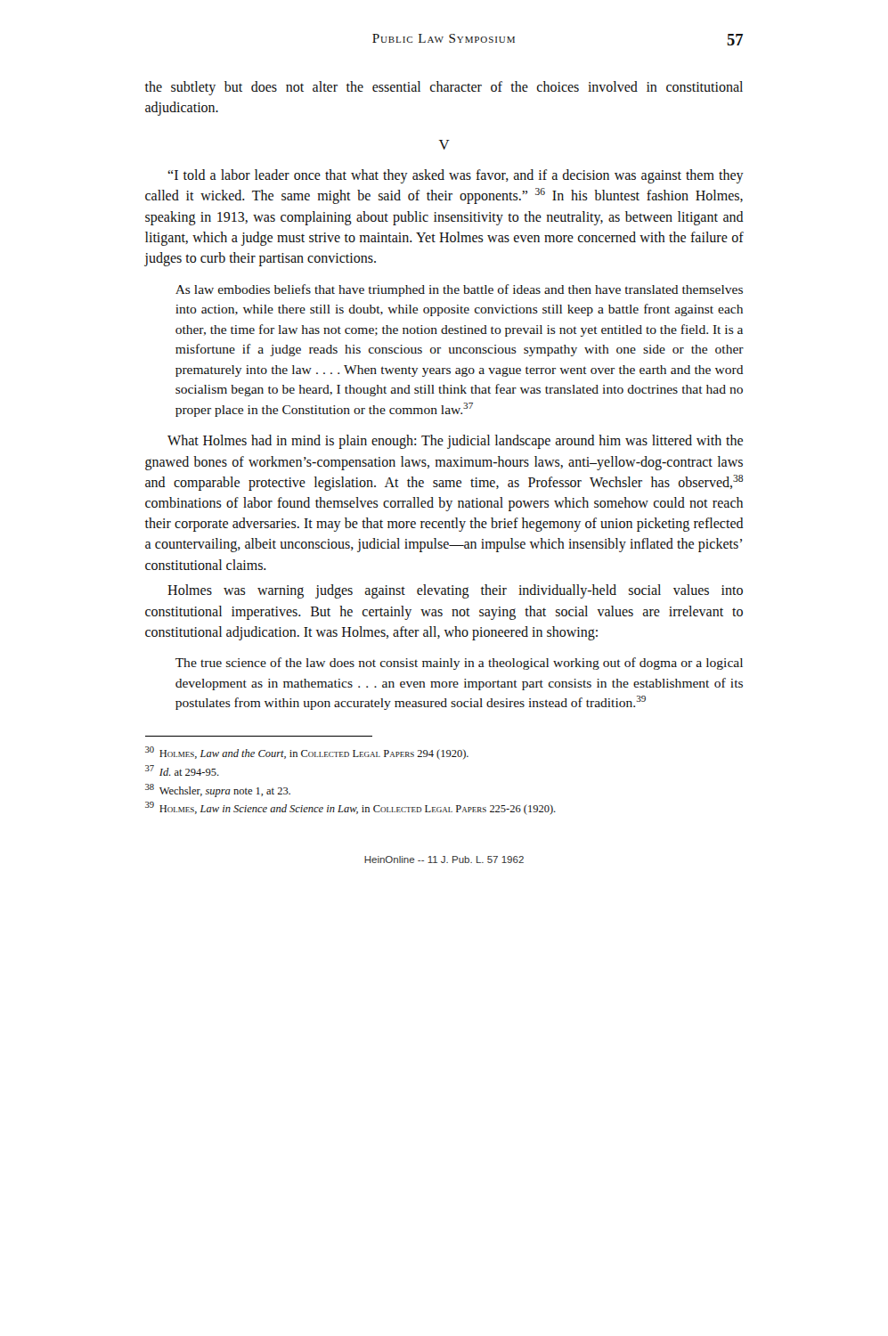Public Law Symposium 57
the subtlety but does not alter the essential character of the choices involved in constitutional adjudication.
V
“I told a labor leader once that what they asked was favor, and if a decision was against them they called it wicked. The same might be said of their opponents.” 36 In his bluntest fashion Holmes, speaking in 1913, was complaining about public insensitivity to the neutrality, as between litigant and litigant, which a judge must strive to maintain. Yet Holmes was even more concerned with the failure of judges to curb their partisan convictions.
As law embodies beliefs that have triumphed in the battle of ideas and then have translated themselves into action, while there still is doubt, while opposite convictions still keep a battle front against each other, the time for law has not come; the notion destined to prevail is not yet entitled to the field. It is a misfortune if a judge reads his conscious or unconscious sympathy with one side or the other prematurely into the law . . . . When twenty years ago a vague terror went over the earth and the word socialism began to be heard, I thought and still think that fear was translated into doctrines that had no proper place in the Constitution or the common law.37
What Holmes had in mind is plain enough: The judicial landscape around him was littered with the gnawed bones of workmen’s-compensation laws, maximum-hours laws, anti–yellow-dog-contract laws and comparable protective legislation. At the same time, as Professor Wechsler has observed,38 combinations of labor found themselves corralled by national powers which somehow could not reach their corporate adversaries. It may be that more recently the brief hegemony of union picketing reflected a countervailing, albeit unconscious, judicial impulse—an impulse which insensibly inflated the pickets’ constitutional claims.
Holmes was warning judges against elevating their individually-held social values into constitutional imperatives. But he certainly was not saying that social values are irrelevant to constitutional adjudication. It was Holmes, after all, who pioneered in showing:
The true science of the law does not consist mainly in a theological working out of dogma or a logical development as in mathematics . . . an even more important part consists in the establishment of its postulates from within upon accurately measured social desires instead of tradition.39
30 Holmes, Law and the Court, in Collected Legal Papers 294 (1920).
37 Id. at 294-95.
38 Wechsler, supra note 1, at 23.
39 Holmes, Law in Science and Science in Law, in Collected Legal Papers 225-26 (1920).
HeinOnline -- 11 J. Pub. L. 57 1962